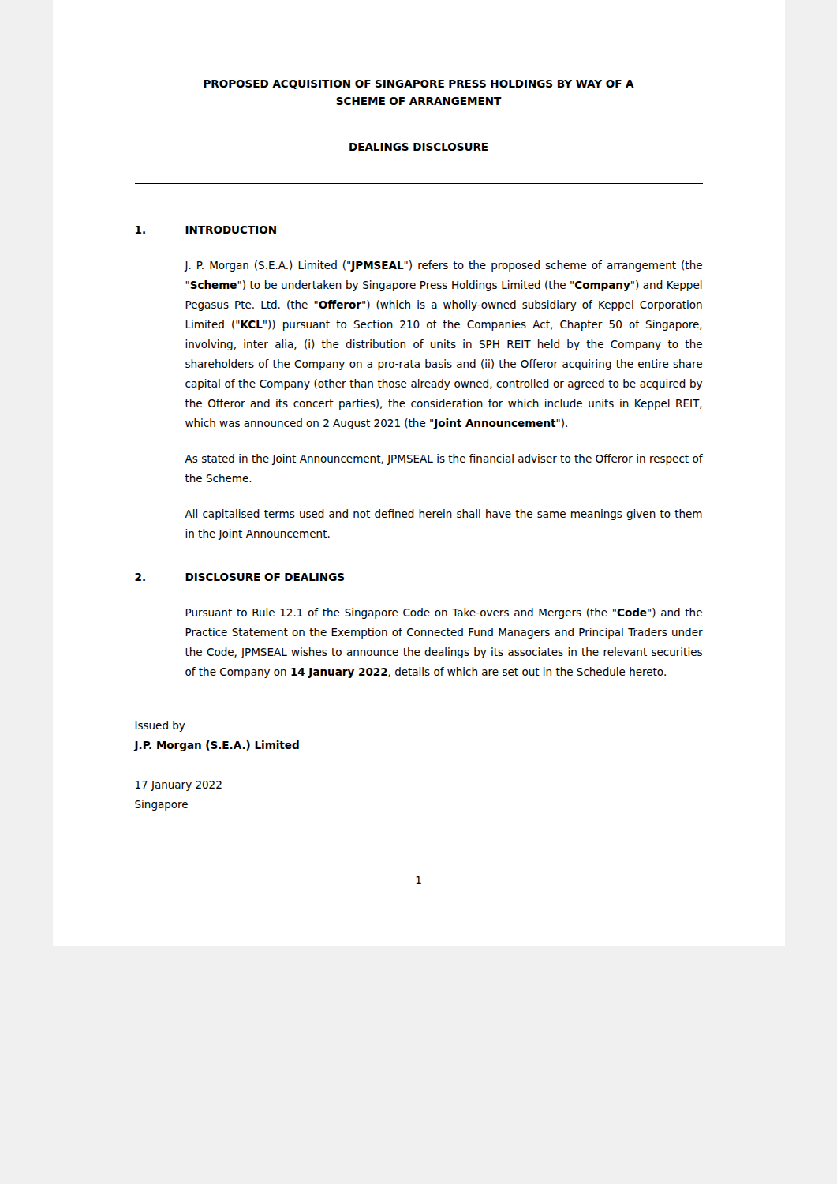Proposed Acquisition of Singapore Press Holdings by way of a Scheme of Arrangement
Dealings Disclosure
1.
Introduction
J. P. Morgan (S.E.A.) Limited ("JPMSEAL") refers to the proposed scheme of arrangement (the "Scheme") to be undertaken by Singapore Press Holdings Limited (the "Company") and Keppel Pegasus Pte. Ltd. (the "Offeror") (which is a wholly-owned subsidiary of Keppel Corporation Limited ("KCL")) pursuant to Section 210 of the Companies Act, Chapter 50 of Singapore, involving, inter alia, (i) the distribution of units in SPH REIT held by the Company to the shareholders of the Company on a pro-rata basis and (ii) the Offeror acquiring the entire share capital of the Company (other than those already owned, controlled or agreed to be acquired by the Offeror and its concert parties), the consideration for which include units in Keppel REIT, which was announced on 2 August 2021 (the "Joint Announcement").
As stated in the Joint Announcement, JPMSEAL is the financial adviser to the Offeror in respect of the Scheme.
All capitalised terms used and not defined herein shall have the same meanings given to them in the Joint Announcement.
2.
Disclosure of Dealings
Pursuant to Rule 12.1 of the Singapore Code on Take-overs and Mergers (the "Code") and the Practice Statement on the Exemption of Connected Fund Managers and Principal Traders under the Code, JPMSEAL wishes to announce the dealings by its associates in the relevant securities of the Company on 14 January 2022, details of which are set out in the Schedule hereto.
Issued by
J.P. Morgan (S.E.A.) Limited
17 January 2022
Singapore
1